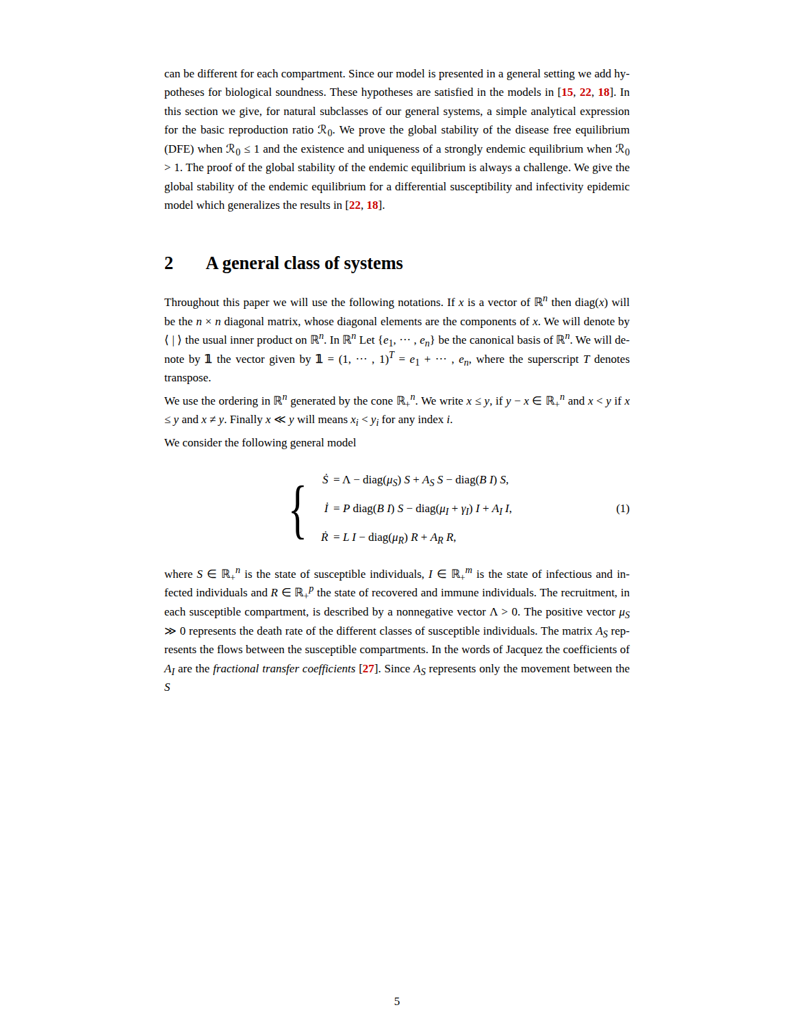can be different for each compartment. Since our model is presented in a general setting we add hypotheses for biological soundness. These hypotheses are satisfied in the models in [15, 22, 18]. In this section we give, for natural subclasses of our general systems, a simple analytical expression for the basic reproduction ratio ℛ0. We prove the global stability of the disease free equilibrium (DFE) when ℛ0 ≤ 1 and the existence and uniqueness of a strongly endemic equilibrium when ℛ0 > 1. The proof of the global stability of the endemic equilibrium is always a challenge. We give the global stability of the endemic equilibrium for a differential susceptibility and infectivity epidemic model which generalizes the results in [22, 18].
2 A general class of systems
Throughout this paper we will use the following notations. If x is a vector of ℝn then diag(x) will be the n × n diagonal matrix, whose diagonal elements are the components of x. We will denote by ⟨ | ⟩ the usual inner product on ℝn. In ℝn Let {e1, ··· , en} be the canonical basis of ℝn. We will denote by 𝟙 the vector given by 𝟙 = (1, ··· , 1)T = e1 + ··· , en, where the superscript T denotes transpose.
We use the ordering in ℝn generated by the cone ℝ+n. We write x ≤ y, if y − x ∈ ℝ+n and x < y if x ≤ y and x ≠ y. Finally x ≪ y will means xi < yi for any index i.
We consider the following general model
{
| Ṡ | = Λ − diag( μ S ) S + A S S − diag( B I ) S , |
| İ | = P diag( B I ) S − diag( μ I + γ I ) I + A I I , |
| Ṙ | = L I − diag( μ R ) R + A R R , |
(1)
where S ∈ ℝ+n is the state of susceptible individuals, I ∈ ℝ+m is the state of infectious and infected individuals and R ∈ ℝ+p the state of recovered and immune individuals. The recruitment, in each susceptible compartment, is described by a nonnegative vector Λ > 0. The positive vector μS ≫ 0 represents the death rate of the different classes of susceptible individuals. The matrix AS represents the flows between the susceptible compartments. In the words of Jacquez the coefficients of AI are the fractional transfer coefficients [27]. Since AS represents only the movement between the S
5